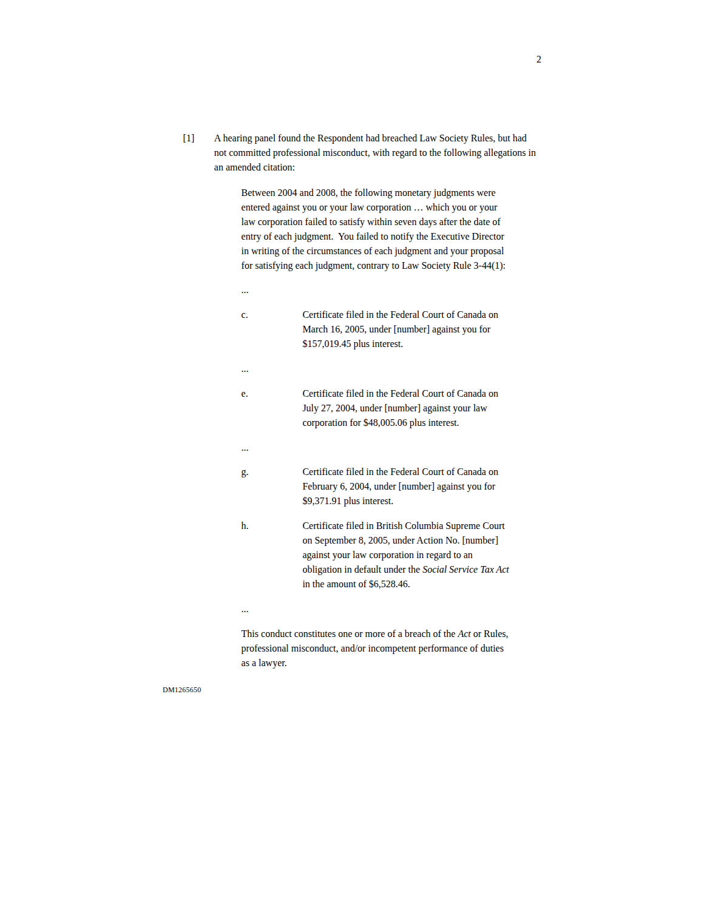2
[1]
A hearing panel found the Respondent had breached Law Society Rules, but had not committed professional misconduct, with regard to the following allegations in an amended citation:
Between 2004 and 2008, the following monetary judgments were entered against you or your law corporation … which you or your law corporation failed to satisfy within seven days after the date of entry of each judgment. You failed to notify the Executive Director in writing of the circumstances of each judgment and your proposal for satisfying each judgment, contrary to Law Society Rule 3-44(1):
...
c.
Certificate filed in the Federal Court of Canada on March 16, 2005, under [number] against you for $157,019.45 plus interest.
...
e.
Certificate filed in the Federal Court of Canada on July 27, 2004, under [number] against your law corporation for $48,005.06 plus interest.
...
g.
Certificate filed in the Federal Court of Canada on February 6, 2004, under [number] against you for $9,371.91 plus interest.
h.
Certificate filed in British Columbia Supreme Court on September 8, 2005, under Action No. [number] against your law corporation in regard to an obligation in default under the Social Service Tax Act in the amount of $6,528.46.
...
This conduct constitutes one or more of a breach of the Act or Rules, professional misconduct, and/or incompetent performance of duties as a lawyer.
DM1265650